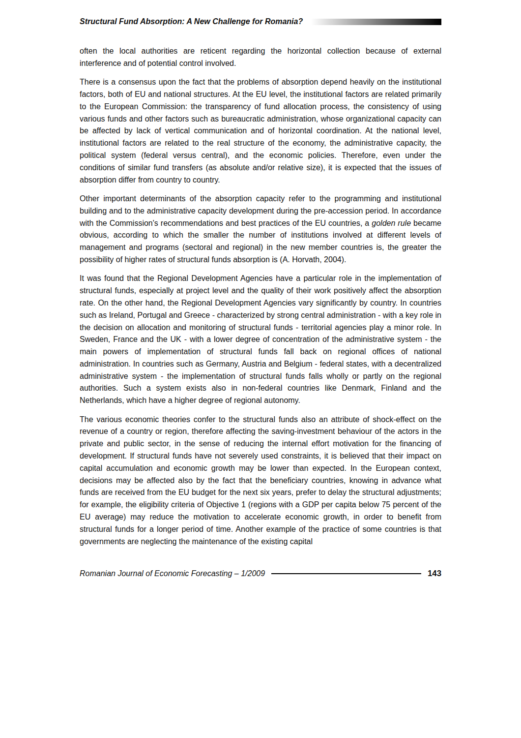Structural Fund Absorption: A New Challenge for Romania?
often the local authorities are reticent regarding the horizontal collection because of external interference and of potential control involved.
There is a consensus upon the fact that the problems of absorption depend heavily on the institutional factors, both of EU and national structures. At the EU level, the institutional factors are related primarily to the European Commission: the transparency of fund allocation process, the consistency of using various funds and other factors such as bureaucratic administration, whose organizational capacity can be affected by lack of vertical communication and of horizontal coordination. At the national level, institutional factors are related to the real structure of the economy, the administrative capacity, the political system (federal versus central), and the economic policies. Therefore, even under the conditions of similar fund transfers (as absolute and/or relative size), it is expected that the issues of absorption differ from country to country.
Other important determinants of the absorption capacity refer to the programming and institutional building and to the administrative capacity development during the pre-accession period. In accordance with the Commission's recommendations and best practices of the EU countries, a golden rule became obvious, according to which the smaller the number of institutions involved at different levels of management and programs (sectoral and regional) in the new member countries is, the greater the possibility of higher rates of structural funds absorption is (A. Horvath, 2004).
It was found that the Regional Development Agencies have a particular role in the implementation of structural funds, especially at project level and the quality of their work positively affect the absorption rate. On the other hand, the Regional Development Agencies vary significantly by country. In countries such as Ireland, Portugal and Greece - characterized by strong central administration - with a key role in the decision on allocation and monitoring of structural funds - territorial agencies play a minor role. In Sweden, France and the UK - with a lower degree of concentration of the administrative system - the main powers of implementation of structural funds fall back on regional offices of national administration. In countries such as Germany, Austria and Belgium - federal states, with a decentralized administrative system - the implementation of structural funds falls wholly or partly on the regional authorities. Such a system exists also in non-federal countries like Denmark, Finland and the Netherlands, which have a higher degree of regional autonomy.
The various economic theories confer to the structural funds also an attribute of shock-effect on the revenue of a country or region, therefore affecting the saving-investment behaviour of the actors in the private and public sector, in the sense of reducing the internal effort motivation for the financing of development. If structural funds have not severely used constraints, it is believed that their impact on capital accumulation and economic growth may be lower than expected. In the European context, decisions may be affected also by the fact that the beneficiary countries, knowing in advance what funds are received from the EU budget for the next six years, prefer to delay the structural adjustments; for example, the eligibility criteria of Objective 1 (regions with a GDP per capita below 75 percent of the EU average) may reduce the motivation to accelerate economic growth, in order to benefit from structural funds for a longer period of time. Another example of the practice of some countries is that governments are neglecting the maintenance of the existing capital
Romanian Journal of Economic Forecasting – 1/2009 143